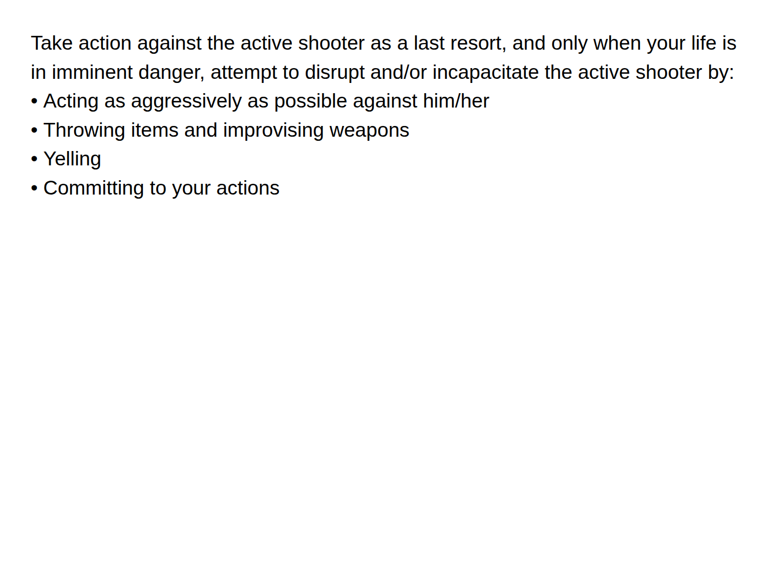Take action against the active shooter as a last resort, and only when your life is in imminent danger, attempt to disrupt and/or incapacitate the active shooter by:
Acting as aggressively as possible against him/her
Throwing items and improvising weapons
Yelling
Committing to your actions